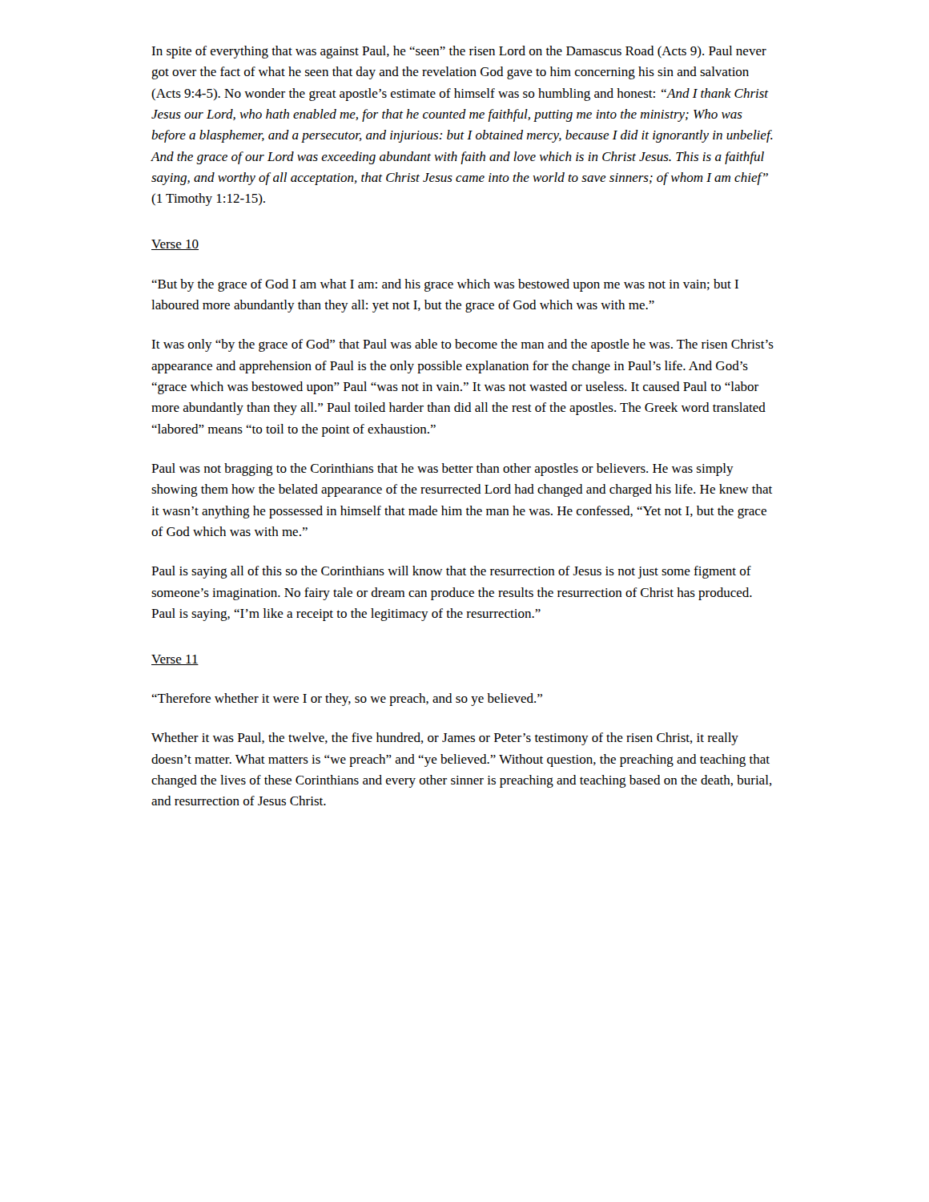In spite of everything that was against Paul, he “seen” the risen Lord on the Damascus Road (Acts 9). Paul never got over the fact of what he seen that day and the revelation God gave to him concerning his sin and salvation (Acts 9:4-5). No wonder the great apostle’s estimate of himself was so humbling and honest: “And I thank Christ Jesus our Lord, who hath enabled me, for that he counted me faithful, putting me into the ministry; Who was before a blasphemer, and a persecutor, and injurious: but I obtained mercy, because I did it ignorantly in unbelief. And the grace of our Lord was exceeding abundant with faith and love which is in Christ Jesus. This is a faithful saying, and worthy of all acceptation, that Christ Jesus came into the world to save sinners; of whom I am chief” (1 Timothy 1:12-15).
Verse 10
“But by the grace of God I am what I am: and his grace which was bestowed upon me was not in vain; but I laboured more abundantly than they all: yet not I, but the grace of God which was with me.”
It was only “by the grace of God” that Paul was able to become the man and the apostle he was. The risen Christ’s appearance and apprehension of Paul is the only possible explanation for the change in Paul’s life. And God’s “grace which was bestowed upon” Paul “was not in vain.” It was not wasted or useless. It caused Paul to “labor more abundantly than they all.” Paul toiled harder than did all the rest of the apostles. The Greek word translated “labored” means “to toil to the point of exhaustion.”
Paul was not bragging to the Corinthians that he was better than other apostles or believers. He was simply showing them how the belated appearance of the resurrected Lord had changed and charged his life. He knew that it wasn’t anything he possessed in himself that made him the man he was. He confessed, “Yet not I, but the grace of God which was with me.”
Paul is saying all of this so the Corinthians will know that the resurrection of Jesus is not just some figment of someone’s imagination. No fairy tale or dream can produce the results the resurrection of Christ has produced. Paul is saying, “I’m like a receipt to the legitimacy of the resurrection.”
Verse 11
“Therefore whether it were I or they, so we preach, and so ye believed.”
Whether it was Paul, the twelve, the five hundred, or James or Peter’s testimony of the risen Christ, it really doesn’t matter. What matters is “we preach” and “ye believed.” Without question, the preaching and teaching that changed the lives of these Corinthians and every other sinner is preaching and teaching based on the death, burial, and resurrection of Jesus Christ.